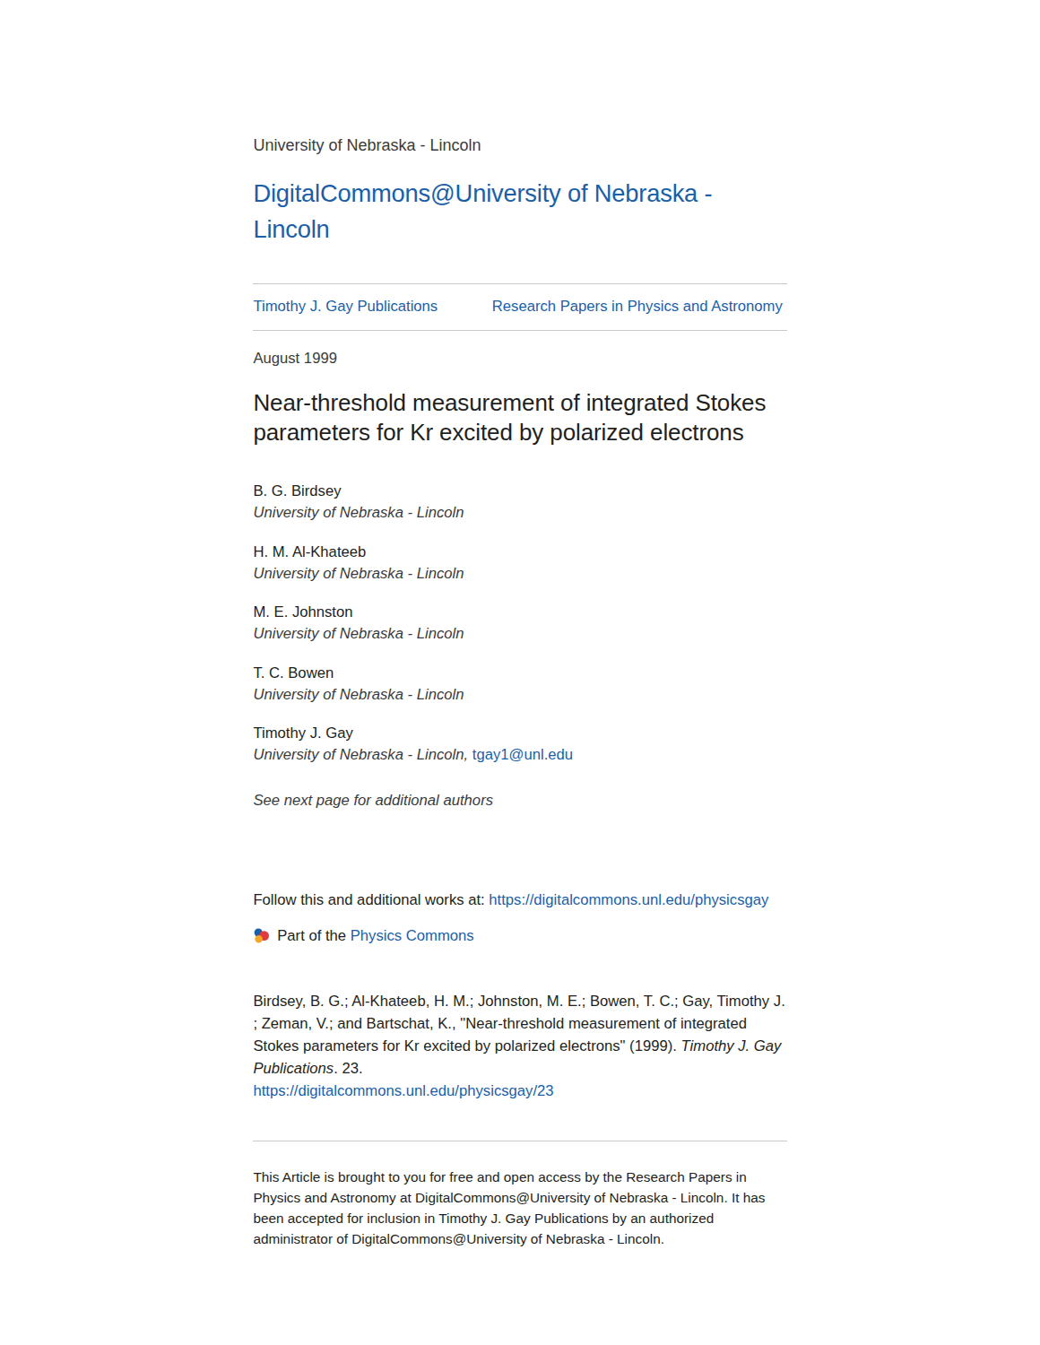University of Nebraska - Lincoln
DigitalCommons@University of Nebraska - Lincoln
Timothy J. Gay Publications
Research Papers in Physics and Astronomy
August 1999
Near-threshold measurement of integrated Stokes parameters for Kr excited by polarized electrons
B. G. Birdsey University of Nebraska - Lincoln
H. M. Al-Khateeb University of Nebraska - Lincoln
M. E. Johnston University of Nebraska - Lincoln
T. C. Bowen University of Nebraska - Lincoln
Timothy J. Gay University of Nebraska - Lincoln, tgay1@unl.edu
See next page for additional authors
Follow this and additional works at: https://digitalcommons.unl.edu/physicsgay
Part of the Physics Commons
Birdsey, B. G.; Al-Khateeb, H. M.; Johnston, M. E.; Bowen, T. C.; Gay, Timothy J. ; Zeman, V.; and Bartschat, K., "Near-threshold measurement of integrated Stokes parameters for Kr excited by polarized electrons" (1999). Timothy J. Gay Publications. 23.
https://digitalcommons.unl.edu/physicsgay/23
This Article is brought to you for free and open access by the Research Papers in Physics and Astronomy at DigitalCommons@University of Nebraska - Lincoln. It has been accepted for inclusion in Timothy J. Gay Publications by an authorized administrator of DigitalCommons@University of Nebraska - Lincoln.